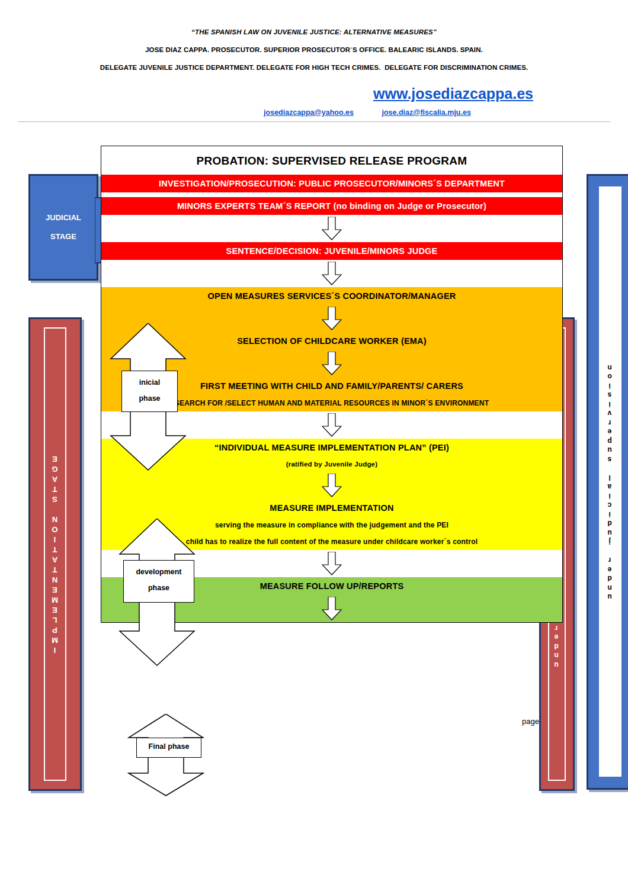“THE SPANISH LAW ON JUVENILE JUSTICE: ALTERNATIVE MEASURES”
JOSE DIAZ CAPPA. PROSECUTOR. SUPERIOR PROSECUTOR´S OFFICE. BALEARIC ISLANDS. SPAIN.
DELEGATE JUVENILE JUSTICE DEPARTMENT. DELEGATE FOR HIGH TECH CRIMES. DELEGATE FOR DISCRIMINATION CRIMES.
www.josediazcappa.es
josediazcappa@yahoo.es jose.diaz@fiscalia.mju.es
JUDICIAL STAGE
IMPLEMENTATION STAGE
under manager Supervision
under judicial supervision
PROBATION: SUPERVISED RELEASE PROGRAM
INVESTIGATION/PROSECUTION: PUBLIC PROSECUTOR/MINORS´S DEPARTMENT
MINORS EXPERTS TEAM´S REPORT (no binding on Judge or Prosecutor)
SENTENCE/DECISION: JUVENILE/MINORS JUDGE
OPEN MEASURES SERVICES´S COORDINATOR/MANAGER
SELECTION OF CHILDCARE WORKER (EMA)
FIRST MEETING WITH CHILD AND FAMILY/PARENTS/ CARERS
SEARCH FOR /SELECT HUMAN AND MATERIAL RESOURCES IN MINOR´S ENVIRONMENT
“INDIVIDUAL MEASURE IMPLEMENTATION PLAN” (PEI)
(ratified by Juvenile Judge)
MEASURE IMPLEMENTATION
serving the measure in compliance with the judgement and the PEI
child has to realize the full content of the measure under childcare worker´s control
MEASURE FOLLOW UP/REPORTS
inicial
phase
development
phase
Final phase
page